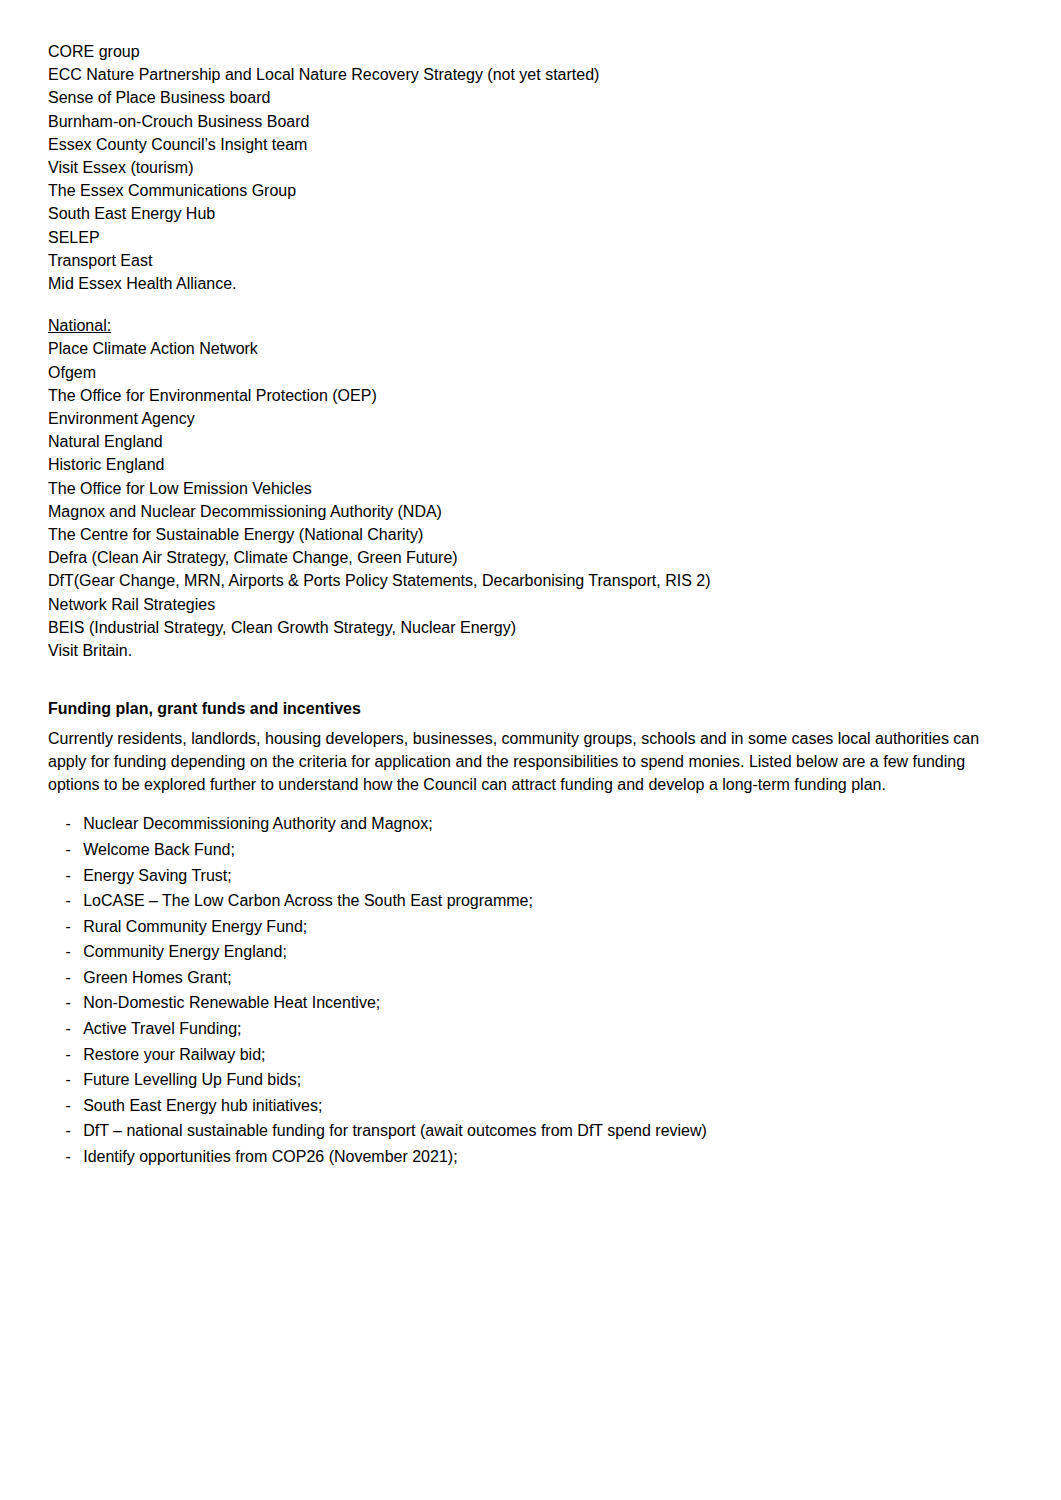CORE group
ECC Nature Partnership and Local Nature Recovery Strategy (not yet started)
Sense of Place Business board
Burnham-on-Crouch Business Board
Essex County Council’s Insight team
Visit Essex (tourism)
The Essex Communications Group
South East Energy Hub
SELEP
Transport East
Mid Essex Health Alliance.
National:
Place Climate Action Network
Ofgem
The Office for Environmental Protection (OEP)
Environment Agency
Natural England
Historic England
The Office for Low Emission Vehicles
Magnox and Nuclear Decommissioning Authority (NDA)
The Centre for Sustainable Energy (National Charity)
Defra (Clean Air Strategy, Climate Change, Green Future)
DfT(Gear Change, MRN, Airports & Ports Policy Statements, Decarbonising Transport, RIS 2)
Network Rail Strategies
BEIS (Industrial Strategy, Clean Growth Strategy, Nuclear Energy)
Visit Britain.
Funding plan, grant funds and incentives
Currently residents, landlords, housing developers, businesses, community groups, schools and in some cases local authorities can apply for funding depending on the criteria for application and the responsibilities to spend monies. Listed below are a few funding options to be explored further to understand how the Council can attract funding and develop a long-term funding plan.
Nuclear Decommissioning Authority and Magnox;
Welcome Back Fund;
Energy Saving Trust;
LoCASE – The Low Carbon Across the South East programme;
Rural Community Energy Fund;
Community Energy England;
Green Homes Grant;
Non-Domestic Renewable Heat Incentive;
Active Travel Funding;
Restore your Railway bid;
Future Levelling Up Fund bids;
South East Energy hub initiatives;
DfT – national sustainable funding for transport (await outcomes from DfT spend review)
Identify opportunities from COP26 (November 2021);